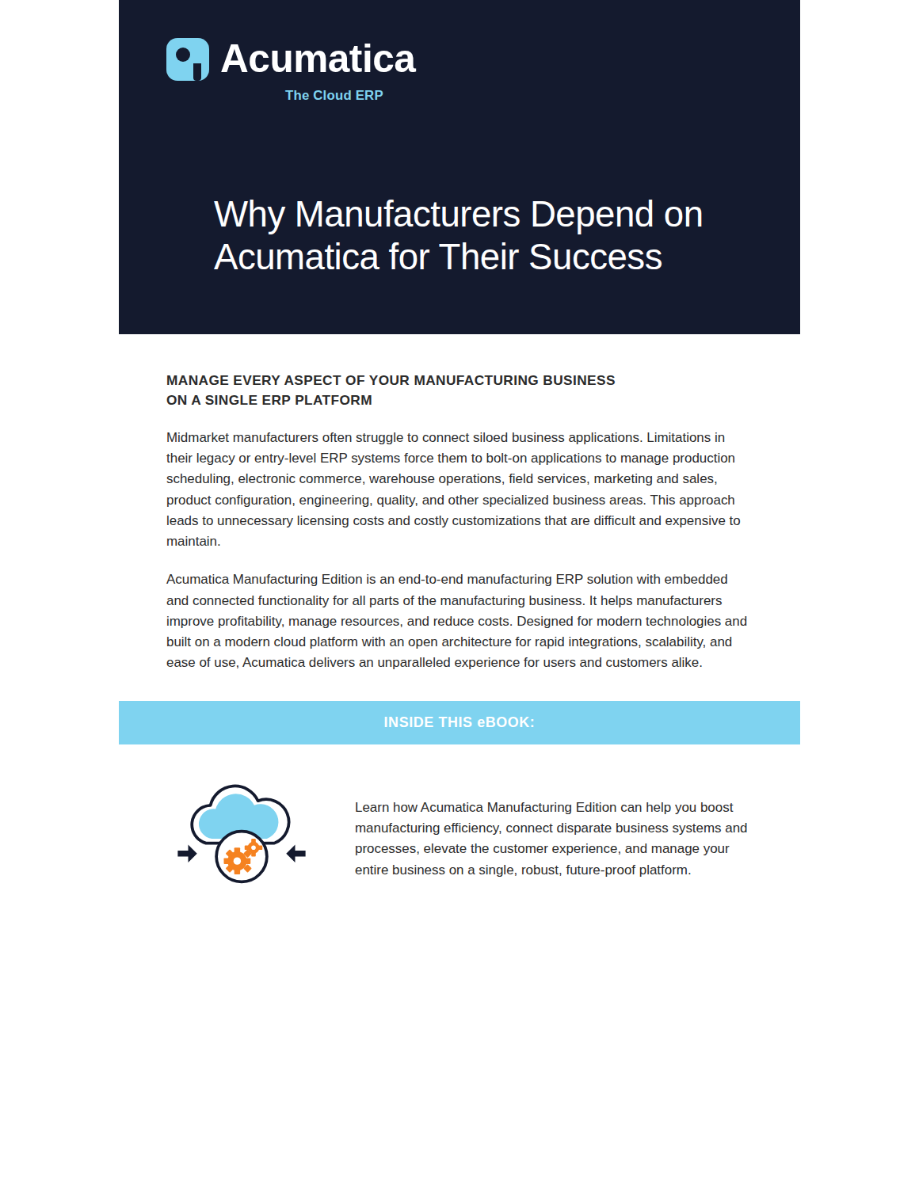Acumatica
The Cloud ERP
Why Manufacturers Depend on
Acumatica for Their Success
Manage every aspect of your manufacturing business
on a single ERP platform
Midmarket manufacturers often struggle to connect siloed business applications. Limitations in their legacy or entry-level ERP systems force them to bolt-on applications to manage production scheduling, electronic commerce, warehouse operations, field services, marketing and sales, product configuration, engineering, quality, and other specialized business areas. This approach leads to unnecessary licensing costs and costly customizations that are difficult and expensive to maintain.
Acumatica Manufacturing Edition is an end-to-end manufacturing ERP solution with embedded and connected functionality for all parts of the manufacturing business. It helps manufacturers improve profitability, manage resources, and reduce costs. Designed for modern technologies and built on a modern cloud platform with an open architecture for rapid integrations, scalability, and ease of use, Acumatica delivers an unparalleled experience for users and customers alike.
INSIDE THIS eBOOK:
Learn how Acumatica Manufacturing Edition can help you boost manufacturing efficiency, connect disparate business systems and processes, elevate the customer experience, and manage your entire business on a single, robust, future-proof platform.